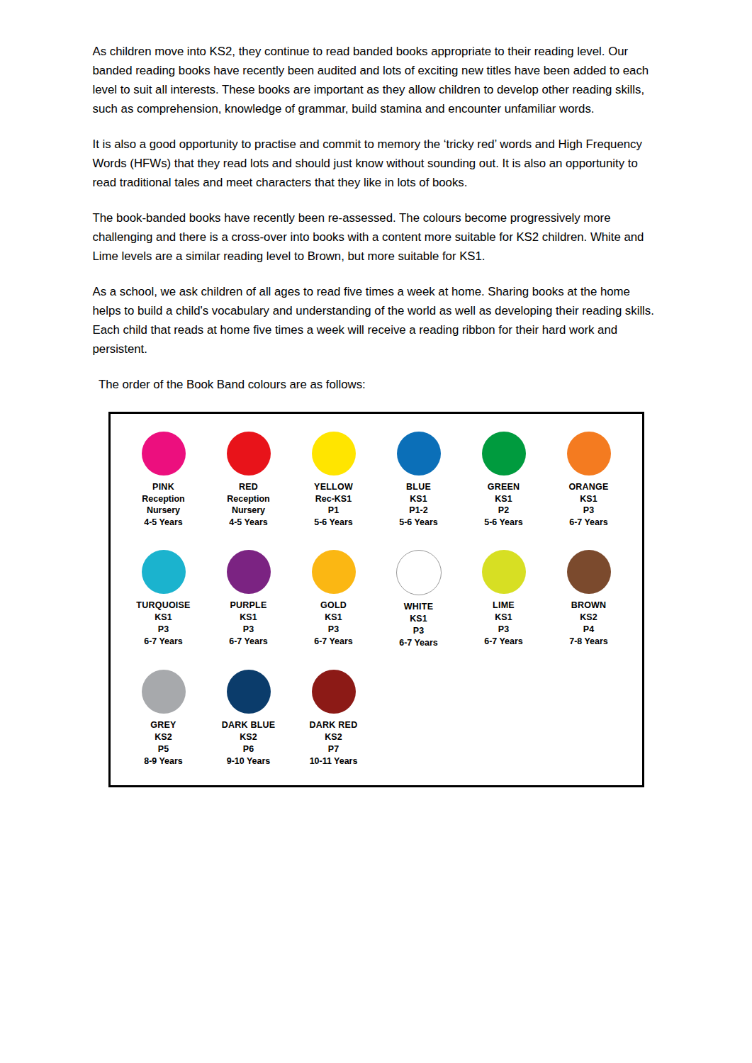As children move into KS2, they continue to read banded books appropriate to their reading level. Our banded reading books have recently been audited and lots of exciting new titles have been added to each level to suit all interests. These books are important as they allow children to develop other reading skills, such as comprehension, knowledge of grammar, build stamina and encounter unfamiliar words.
It is also a good opportunity to practise and commit to memory the ‘tricky red’ words and High Frequency Words (HFWs) that they read lots and should just know without sounding out. It is also an opportunity to read traditional tales and meet characters that they like in lots of books.
The book-banded books have recently been re-assessed. The colours become progressively more challenging and there is a cross-over into books with a content more suitable for KS2 children. White and Lime levels are a similar reading level to Brown, but more suitable for KS1.
As a school, we ask children of all ages to read five times a week at home. Sharing books at the home helps to build a child's vocabulary and understanding of the world as well as developing their reading skills. Each child that reads at home five times a week will receive a reading ribbon for their hard work and persistent.
The order of the Book Band colours are as follows:
Pink
Reception
Nursery
4-5 Years
Red
Reception
Nursery
4-5 Years
Yellow
Rec-KS1
P1
5-6 Years
Blue
KS1
P1-2
5-6 Years
Green
KS1
P2
5-6 Years
Orange
KS1
P3
6-7 Years
Turquoise
KS1
P3
6-7 Years
Purple
KS1
P3
6-7 Years
Gold
KS1
P3
6-7 Years
White
KS1
P3
6-7 Years
Lime
KS1
P3
6-7 Years
Brown
KS2
P4
7-8 Years
Grey
KS2
P5
8-9 Years
Dark Blue
KS2
P6
9-10 Years
Dark Red
KS2
P7
10-11 Years